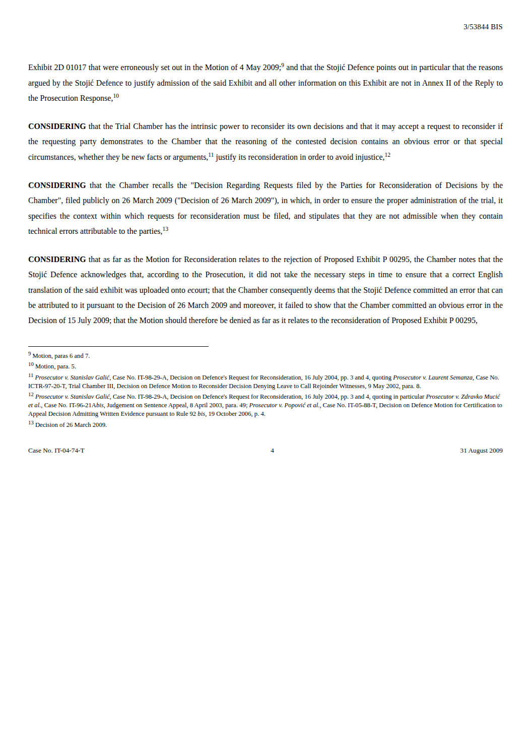3/53844 BIS
Exhibit 2D 01017 that were erroneously set out in the Motion of 4 May 2009;9 and that the Stojić Defence points out in particular that the reasons argued by the Stojić Defence to justify admission of the said Exhibit and all other information on this Exhibit are not in Annex II of the Reply to the Prosecution Response,10
CONSIDERING that the Trial Chamber has the intrinsic power to reconsider its own decisions and that it may accept a request to reconsider if the requesting party demonstrates to the Chamber that the reasoning of the contested decision contains an obvious error or that special circumstances, whether they be new facts or arguments,11 justify its reconsideration in order to avoid injustice,12
CONSIDERING that the Chamber recalls the "Decision Regarding Requests filed by the Parties for Reconsideration of Decisions by the Chamber", filed publicly on 26 March 2009 ("Decision of 26 March 2009"), in which, in order to ensure the proper administration of the trial, it specifies the context within which requests for reconsideration must be filed, and stipulates that they are not admissible when they contain technical errors attributable to the parties,13
CONSIDERING that as far as the Motion for Reconsideration relates to the rejection of Proposed Exhibit P 00295, the Chamber notes that the Stojić Defence acknowledges that, according to the Prosecution, it did not take the necessary steps in time to ensure that a correct English translation of the said exhibit was uploaded onto ecourt; that the Chamber consequently deems that the Stojić Defence committed an error that can be attributed to it pursuant to the Decision of 26 March 2009 and moreover, it failed to show that the Chamber committed an obvious error in the Decision of 15 July 2009; that the Motion should therefore be denied as far as it relates to the reconsideration of Proposed Exhibit P 00295,
9 Motion, paras 6 and 7.
10 Motion, para. 5.
11 Prosecutor v. Stanislav Galić, Case No. IT-98-29-A, Decision on Defence's Request for Reconsideration, 16 July 2004, pp. 3 and 4, quoting Prosecutor v. Laurent Semanza, Case No. ICTR-97-20-T, Trial Chamber III, Decision on Defence Motion to Reconsider Decision Denying Leave to Call Rejoinder Witnesses, 9 May 2002, para. 8.
12 Prosecutor v. Stanislav Galić, Case No. IT-98-29-A, Decision on Defence's Request for Reconsideration, 16 July 2004, pp. 3 and 4, quoting in particular Prosecutor v. Zdravko Mucić et al., Case No. IT-96-21Abis, Judgement on Sentence Appeal, 8 April 2003, para. 49; Prosecutor v. Popović et al., Case No. IT-05-88-T, Decision on Defence Motion for Certification to Appeal Decision Admitting Written Evidence pursuant to Rule 92 bis, 19 October 2006, p. 4.
13 Decision of 26 March 2009.
Case No. IT-04-74-T 4 31 August 2009